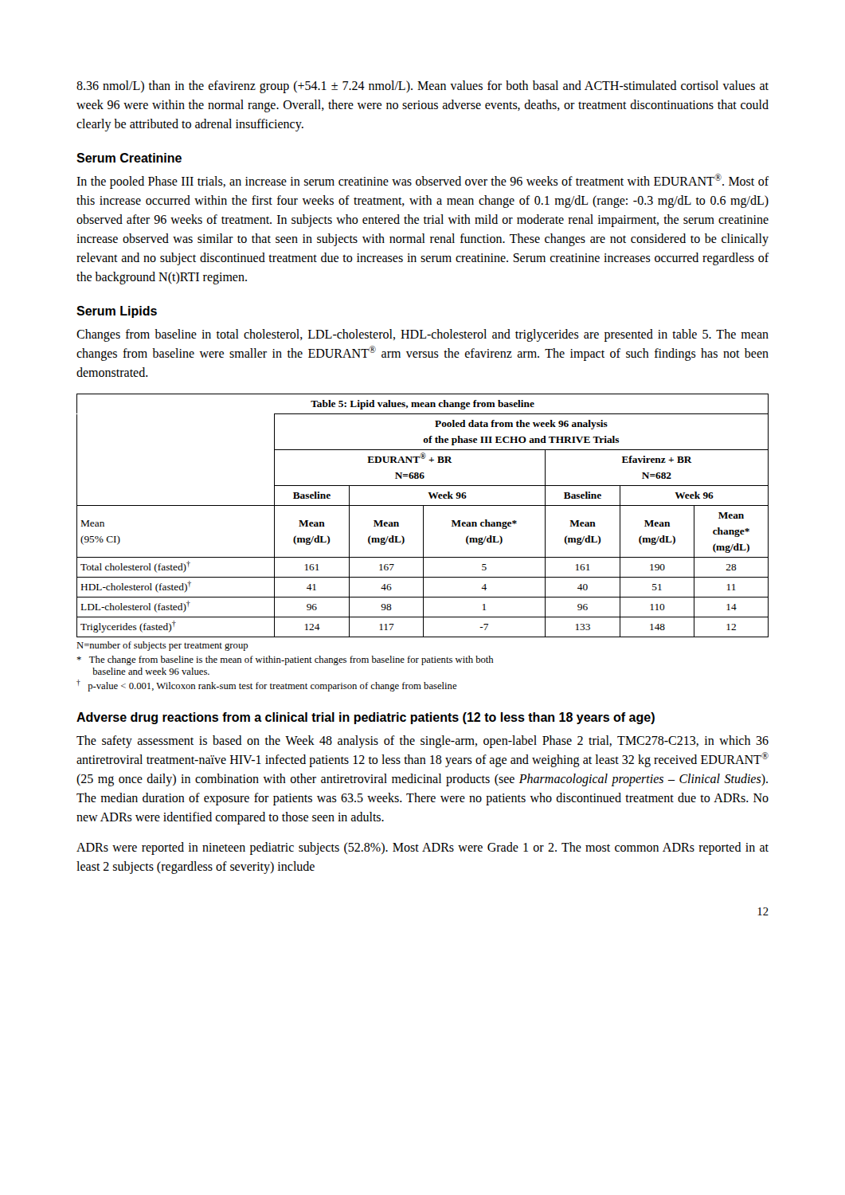8.36 nmol/L) than in the efavirenz group (+54.1 ± 7.24 nmol/L). Mean values for both basal and ACTH-stimulated cortisol values at week 96 were within the normal range. Overall, there were no serious adverse events, deaths, or treatment discontinuations that could clearly be attributed to adrenal insufficiency.
Serum Creatinine
In the pooled Phase III trials, an increase in serum creatinine was observed over the 96 weeks of treatment with EDURANT®. Most of this increase occurred within the first four weeks of treatment, with a mean change of 0.1 mg/dL (range: -0.3 mg/dL to 0.6 mg/dL) observed after 96 weeks of treatment. In subjects who entered the trial with mild or moderate renal impairment, the serum creatinine increase observed was similar to that seen in subjects with normal renal function. These changes are not considered to be clinically relevant and no subject discontinued treatment due to increases in serum creatinine. Serum creatinine increases occurred regardless of the background N(t)RTI regimen.
Serum Lipids
Changes from baseline in total cholesterol, LDL-cholesterol, HDL-cholesterol and triglycerides are presented in table 5. The mean changes from baseline were smaller in the EDURANT® arm versus the efavirenz arm. The impact of such findings has not been demonstrated.
Table 5: Lipid values, mean change from baseline
| | Pooled data from the week 96 analysis of the phase III ECHO and THRIVE Trials |
| EDURANT ® + BR N=686 | Efavirenz + BR N=682 |
| Baseline | Week 96 | Baseline | Week 96 |
| Mean (95% CI) | Mean (mg/dL) | Mean (mg/dL) | Mean change* (mg/dL) | Mean (mg/dL) | Mean (mg/dL) | Mean change* (mg/dL) |
| Total cholesterol (fasted) † | 161 | 167 | 5 | 161 | 190 | 28 |
| HDL-cholesterol (fasted) † | 41 | 46 | 4 | 40 | 51 | 11 |
| LDL-cholesterol (fasted) † | 96 | 98 | 1 | 96 | 110 | 14 |
| Triglycerides (fasted) † | 124 | 117 | -7 | 133 | 148 | 12 |
N=number of subjects per treatment group
* The change from baseline is the mean of within-patient changes from baseline for patients with both
baseline and week 96 values.
† p-value < 0.001, Wilcoxon rank-sum test for treatment comparison of change from baseline
Adverse drug reactions from a clinical trial in pediatric patients (12 to less than 18 years of age)
The safety assessment is based on the Week 48 analysis of the single-arm, open-label Phase 2 trial, TMC278-C213, in which 36 antiretroviral treatment-naïve HIV-1 infected patients 12 to less than 18 years of age and weighing at least 32 kg received EDURANT® (25 mg once daily) in combination with other antiretroviral medicinal products (see Pharmacological properties – Clinical Studies). The median duration of exposure for patients was 63.5 weeks. There were no patients who discontinued treatment due to ADRs. No new ADRs were identified compared to those seen in adults.
ADRs were reported in nineteen pediatric subjects (52.8%). Most ADRs were Grade 1 or 2. The most common ADRs reported in at least 2 subjects (regardless of severity) include
12